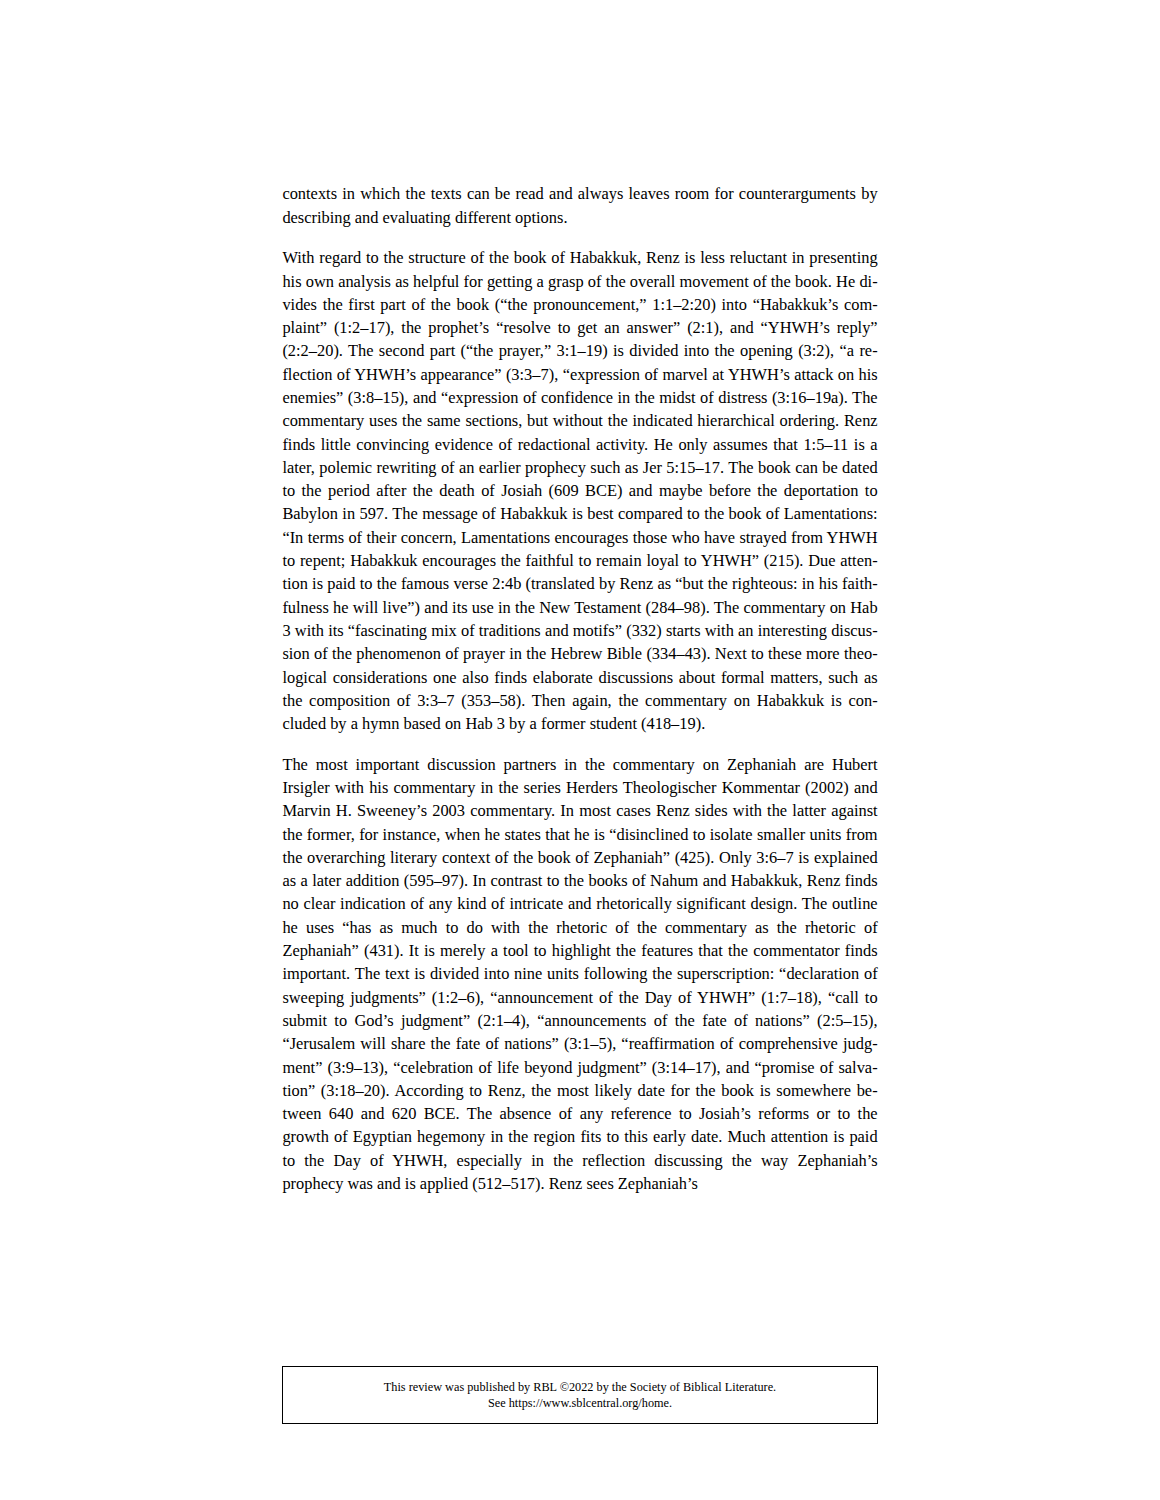contexts in which the texts can be read and always leaves room for counterarguments by describing and evaluating different options.
With regard to the structure of the book of Habakkuk, Renz is less reluctant in presenting his own analysis as helpful for getting a grasp of the overall movement of the book. He divides the first part of the book (“the pronouncement,” 1:1–2:20) into “Habakkuk’s complaint” (1:2–17), the prophet’s “resolve to get an answer” (2:1), and “YHWH’s reply” (2:2–20). The second part (“the prayer,” 3:1–19) is divided into the opening (3:2), “a reflection of YHWH’s appearance” (3:3–7), “expression of marvel at YHWH’s attack on his enemies” (3:8–15), and “expression of confidence in the midst of distress (3:16–19a). The commentary uses the same sections, but without the indicated hierarchical ordering. Renz finds little convincing evidence of redactional activity. He only assumes that 1:5–11 is a later, polemic rewriting of an earlier prophecy such as Jer 5:15–17. The book can be dated to the period after the death of Josiah (609 BCE) and maybe before the deportation to Babylon in 597. The message of Habakkuk is best compared to the book of Lamentations: “In terms of their concern, Lamentations encourages those who have strayed from YHWH to repent; Habakkuk encourages the faithful to remain loyal to YHWH” (215). Due attention is paid to the famous verse 2:4b (translated by Renz as “but the righteous: in his faithfulness he will live”) and its use in the New Testament (284–98). The commentary on Hab 3 with its “fascinating mix of traditions and motifs” (332) starts with an interesting discussion of the phenomenon of prayer in the Hebrew Bible (334–43). Next to these more theological considerations one also finds elaborate discussions about formal matters, such as the composition of 3:3–7 (353–58). Then again, the commentary on Habakkuk is concluded by a hymn based on Hab 3 by a former student (418–19).
The most important discussion partners in the commentary on Zephaniah are Hubert Irsigler with his commentary in the series Herders Theologischer Kommentar (2002) and Marvin H. Sweeney’s 2003 commentary. In most cases Renz sides with the latter against the former, for instance, when he states that he is “disinclined to isolate smaller units from the overarching literary context of the book of Zephaniah” (425). Only 3:6–7 is explained as a later addition (595–97). In contrast to the books of Nahum and Habakkuk, Renz finds no clear indication of any kind of intricate and rhetorically significant design. The outline he uses “has as much to do with the rhetoric of the commentary as the rhetoric of Zephaniah” (431). It is merely a tool to highlight the features that the commentator finds important. The text is divided into nine units following the superscription: “declaration of sweeping judgments” (1:2–6), “announcement of the Day of YHWH” (1:7–18), “call to submit to God’s judgment” (2:1–4), “announcements of the fate of nations” (2:5–15), “Jerusalem will share the fate of nations” (3:1–5), “reaffirmation of comprehensive judgment” (3:9–13), “celebration of life beyond judgment” (3:14–17), and “promise of salvation” (3:18–20). According to Renz, the most likely date for the book is somewhere between 640 and 620 BCE. The absence of any reference to Josiah’s reforms or to the growth of Egyptian hegemony in the region fits to this early date. Much attention is paid to the Day of YHWH, especially in the reflection discussing the way Zephaniah’s prophecy was and is applied (512–517). Renz sees Zephaniah’s
This review was published by RBL ©2022 by the Society of Biblical Literature.
See https://www.sblcentral.org/home.